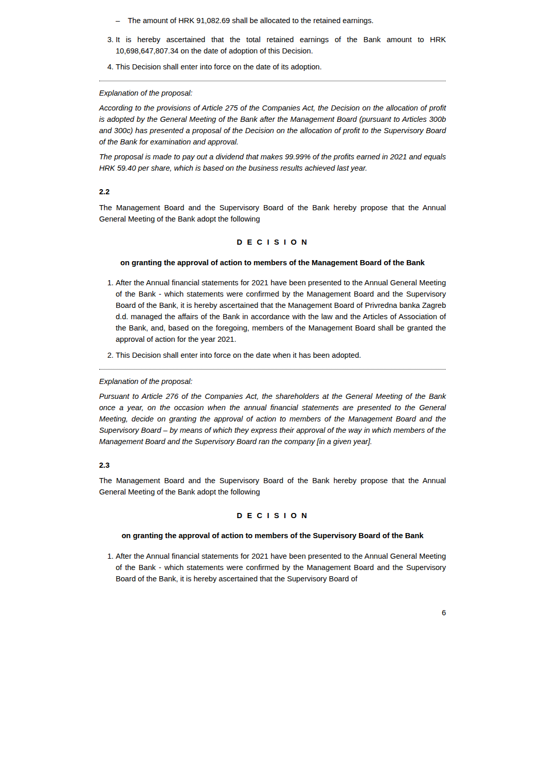The amount of HRK 91,082.69 shall be allocated to the retained earnings.
It is hereby ascertained that the total retained earnings of the Bank amount to HRK 10,698,647,807.34 on the date of adoption of this Decision.
This Decision shall enter into force on the date of its adoption.
Explanation of the proposal:
According to the provisions of Article 275 of the Companies Act, the Decision on the allocation of profit is adopted by the General Meeting of the Bank after the Management Board (pursuant to Articles 300b and 300c) has presented a proposal of the Decision on the allocation of profit to the Supervisory Board of the Bank for examination and approval.
The proposal is made to pay out a dividend that makes 99.99% of the profits earned in 2021 and equals HRK 59.40 per share, which is based on the business results achieved last year.
2.2
The Management Board and the Supervisory Board of the Bank hereby propose that the Annual General Meeting of the Bank adopt the following
D E C I S I O N
on granting the approval of action to members of the Management Board of the Bank
After the Annual financial statements for 2021 have been presented to the Annual General Meeting of the Bank - which statements were confirmed by the Management Board and the Supervisory Board of the Bank, it is hereby ascertained that the Management Board of Privredna banka Zagreb d.d. managed the affairs of the Bank in accordance with the law and the Articles of Association of the Bank, and, based on the foregoing, members of the Management Board shall be granted the approval of action for the year 2021.
This Decision shall enter into force on the date when it has been adopted.
Explanation of the proposal:
Pursuant to Article 276 of the Companies Act, the shareholders at the General Meeting of the Bank once a year, on the occasion when the annual financial statements are presented to the General Meeting, decide on granting the approval of action to members of the Management Board and the Supervisory Board – by means of which they express their approval of the way in which members of the Management Board and the Supervisory Board ran the company [in a given year].
2.3
The Management Board and the Supervisory Board of the Bank hereby propose that the Annual General Meeting of the Bank adopt the following
D E C I S I O N
on granting the approval of action to members of the Supervisory Board of the Bank
After the Annual financial statements for 2021 have been presented to the Annual General Meeting of the Bank - which statements were confirmed by the Management Board and the Supervisory Board of the Bank, it is hereby ascertained that the Supervisory Board of
6